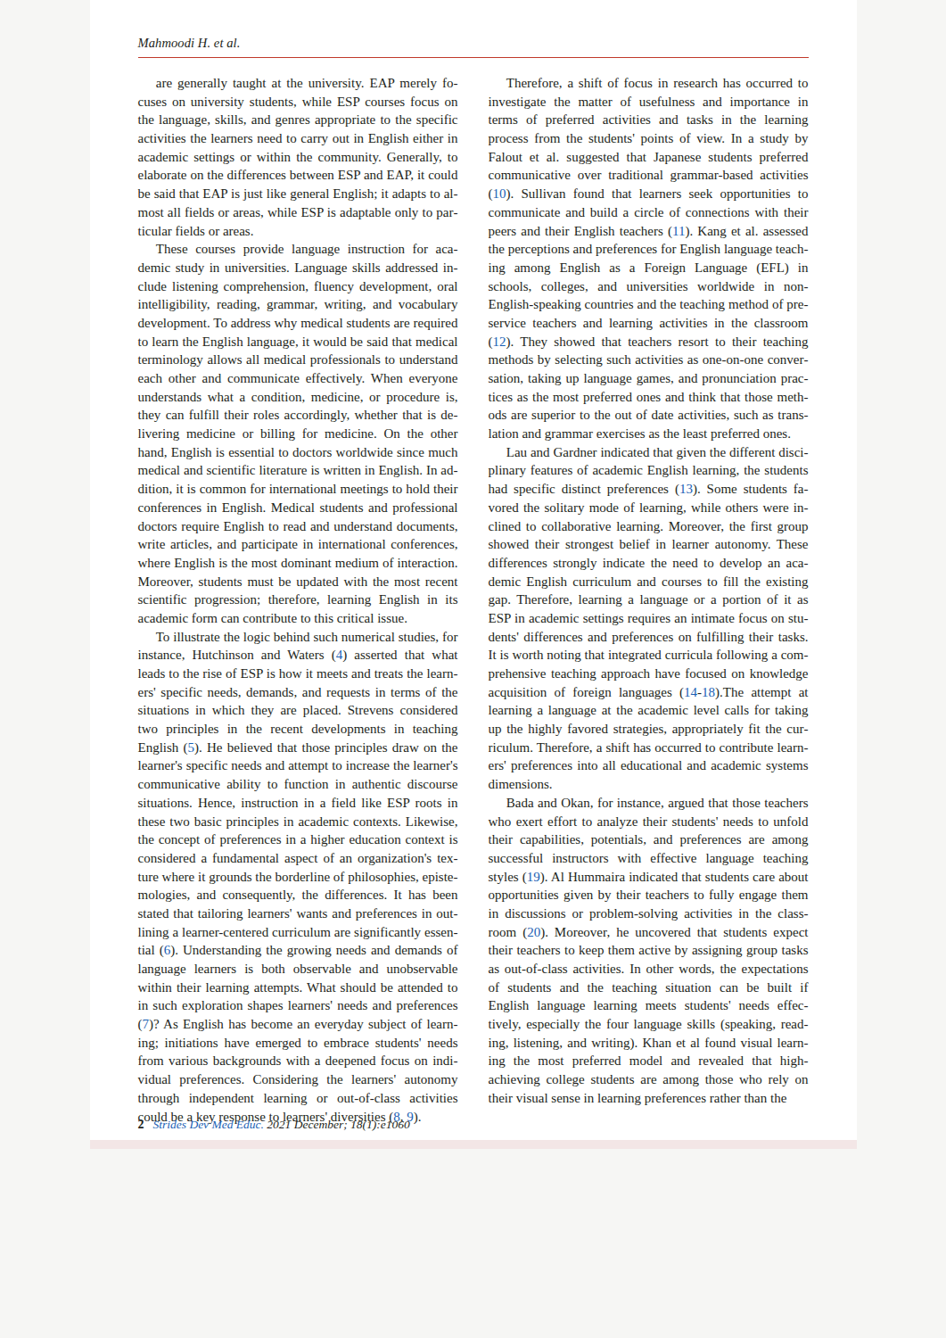Mahmoodi H. et al.
are generally taught at the university. EAP merely focuses on university students, while ESP courses focus on the language, skills, and genres appropriate to the specific activities the learners need to carry out in English either in academic settings or within the community. Generally, to elaborate on the differences between ESP and EAP, it could be said that EAP is just like general English; it adapts to almost all fields or areas, while ESP is adaptable only to particular fields or areas.
These courses provide language instruction for academic study in universities. Language skills addressed include listening comprehension, fluency development, oral intelligibility, reading, grammar, writing, and vocabulary development. To address why medical students are required to learn the English language, it would be said that medical terminology allows all medical professionals to understand each other and communicate effectively. When everyone understands what a condition, medicine, or procedure is, they can fulfill their roles accordingly, whether that is delivering medicine or billing for medicine. On the other hand, English is essential to doctors worldwide since much medical and scientific literature is written in English. In addition, it is common for international meetings to hold their conferences in English. Medical students and professional doctors require English to read and understand documents, write articles, and participate in international conferences, where English is the most dominant medium of interaction. Moreover, students must be updated with the most recent scientific progression; therefore, learning English in its academic form can contribute to this critical issue.
To illustrate the logic behind such numerical studies, for instance, Hutchinson and Waters (4) asserted that what leads to the rise of ESP is how it meets and treats the learners' specific needs, demands, and requests in terms of the situations in which they are placed. Strevens considered two principles in the recent developments in teaching English (5). He believed that those principles draw on the learner's specific needs and attempt to increase the learner's communicative ability to function in authentic discourse situations. Hence, instruction in a field like ESP roots in these two basic principles in academic contexts. Likewise, the concept of preferences in a higher education context is considered a fundamental aspect of an organization's texture where it grounds the borderline of philosophies, epistemologies, and consequently, the differences. It has been stated that tailoring learners' wants and preferences in outlining a learner-centered curriculum are significantly essential (6). Understanding the growing needs and demands of language learners is both observable and unobservable within their learning attempts. What should be attended to in such exploration shapes learners' needs and preferences (7)? As English has become an everyday subject of learning; initiations have emerged to embrace students' needs from various backgrounds with a deepened focus on individual preferences. Considering the learners' autonomy through independent learning or out-of-class activities could be a key response to learners' diversities (8, 9).
Therefore, a shift of focus in research has occurred to investigate the matter of usefulness and importance in terms of preferred activities and tasks in the learning process from the students' points of view. In a study by Falout et al. suggested that Japanese students preferred communicative over traditional grammar-based activities (10). Sullivan found that learners seek opportunities to communicate and build a circle of connections with their peers and their English teachers (11). Kang et al. assessed the perceptions and preferences for English language teaching among English as a Foreign Language (EFL) in schools, colleges, and universities worldwide in non-English-speaking countries and the teaching method of pre-service teachers and learning activities in the classroom (12). They showed that teachers resort to their teaching methods by selecting such activities as one-on-one conversation, taking up language games, and pronunciation practices as the most preferred ones and think that those methods are superior to the out of date activities, such as translation and grammar exercises as the least preferred ones.
Lau and Gardner indicated that given the different disciplinary features of academic English learning, the students had specific distinct preferences (13). Some students favored the solitary mode of learning, while others were inclined to collaborative learning. Moreover, the first group showed their strongest belief in learner autonomy. These differences strongly indicate the need to develop an academic English curriculum and courses to fill the existing gap. Therefore, learning a language or a portion of it as ESP in academic settings requires an intimate focus on students' differences and preferences on fulfilling their tasks. It is worth noting that integrated curricula following a comprehensive teaching approach have focused on knowledge acquisition of foreign languages (14-18).The attempt at learning a language at the academic level calls for taking up the highly favored strategies, appropriately fit the curriculum. Therefore, a shift has occurred to contribute learners' preferences into all educational and academic systems dimensions.
Bada and Okan, for instance, argued that those teachers who exert effort to analyze their students' needs to unfold their capabilities, potentials, and preferences are among successful instructors with effective language teaching styles (19). Al Hummaira indicated that students care about opportunities given by their teachers to fully engage them in discussions or problem-solving activities in the classroom (20). Moreover, he uncovered that students expect their teachers to keep them active by assigning group tasks as out-of-class activities. In other words, the expectations of students and the teaching situation can be built if English language learning meets students' needs effectively, especially the four language skills (speaking, reading, listening, and writing). Khan et al found visual learning the most preferred model and revealed that high-achieving college students are among those who rely on their visual sense in learning preferences rather than the
2 Strides Dev Med Educ. 2021 December; 18(1):e1060